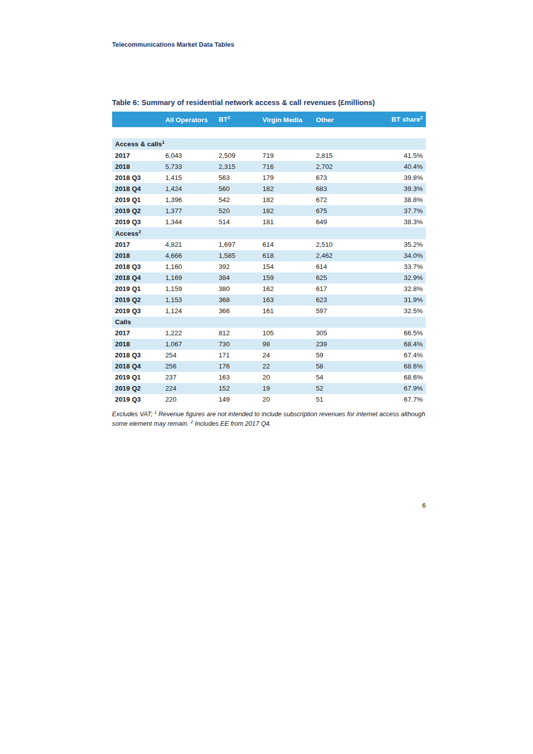Telecommunications Market Data Tables
Table 6: Summary of residential network access & call revenues (£millions)
| | All Operators | BT 2 | Virgin Media | Other | BT share 2 |
| --- | --- | --- | --- | --- | --- |
| Access & calls 1 |
| 2017 | 6,043 | 2,509 | 719 | 2,815 | 41.5% |
| 2018 | 5,733 | 2,315 | 716 | 2,702 | 40.4% |
| 2018 Q3 | 1,415 | 563 | 179 | 673 | 39.8% |
| 2018 Q4 | 1,424 | 560 | 182 | 683 | 39.3% |
| 2019 Q1 | 1,396 | 542 | 182 | 672 | 38.8% |
| 2019 Q2 | 1,377 | 520 | 182 | 675 | 37.7% |
| 2019 Q3 | 1,344 | 514 | 181 | 649 | 38.3% |
| Access 2 |
| 2017 | 4,821 | 1,697 | 614 | 2,510 | 35.2% |
| 2018 | 4,666 | 1,585 | 618 | 2,462 | 34.0% |
| 2018 Q3 | 1,160 | 392 | 154 | 614 | 33.7% |
| 2018 Q4 | 1,169 | 384 | 159 | 625 | 32.9% |
| 2019 Q1 | 1,159 | 380 | 162 | 617 | 32.8% |
| 2019 Q2 | 1,153 | 368 | 163 | 623 | 31.9% |
| 2019 Q3 | 1,124 | 366 | 161 | 597 | 32.5% |
| Calls |
| 2017 | 1,222 | 812 | 105 | 305 | 66.5% |
| 2018 | 1,067 | 730 | 98 | 239 | 68.4% |
| 2018 Q3 | 254 | 171 | 24 | 59 | 67.4% |
| 2018 Q4 | 256 | 176 | 22 | 58 | 68.6% |
| 2019 Q1 | 237 | 163 | 20 | 54 | 68.6% |
| 2019 Q2 | 224 | 152 | 19 | 52 | 67.9% |
| 2019 Q3 | 220 | 149 | 20 | 51 | 67.7% |
Excludes VAT; 1 Revenue figures are not intended to include subscription revenues for internet access although some element may remain. 2 Includes EE from 2017 Q4.
6